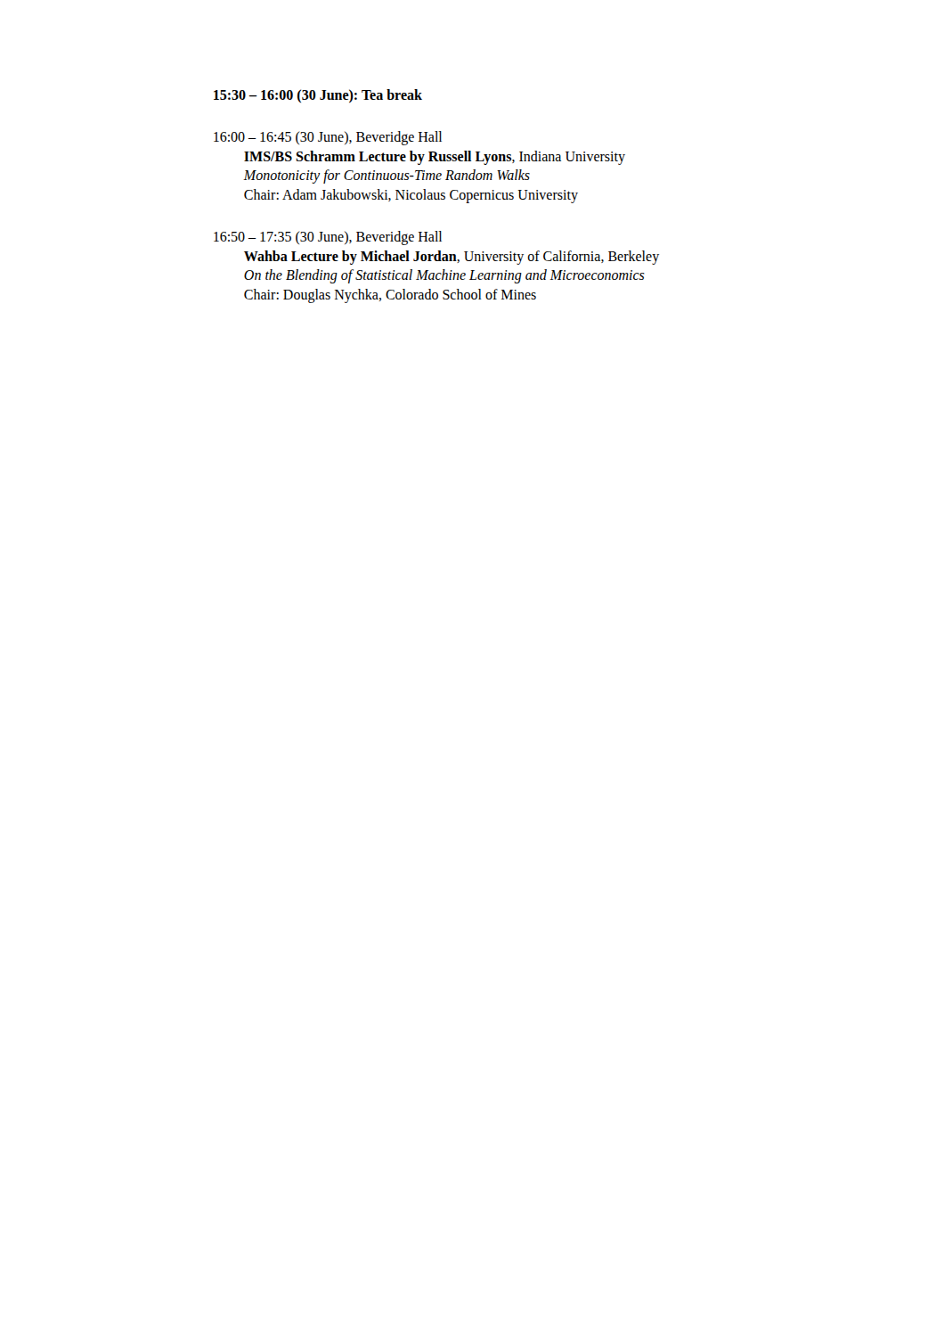15:30 – 16:00 (30 June): Tea break
16:00 – 16:45 (30 June), Beveridge Hall
IMS/BS Schramm Lecture by Russell Lyons, Indiana University Monotonicity for Continuous-Time Random Walks Chair: Adam Jakubowski, Nicolaus Copernicus University
16:50 – 17:35 (30 June), Beveridge Hall
Wahba Lecture by Michael Jordan, University of California, Berkeley On the Blending of Statistical Machine Learning and Microeconomics Chair: Douglas Nychka, Colorado School of Mines